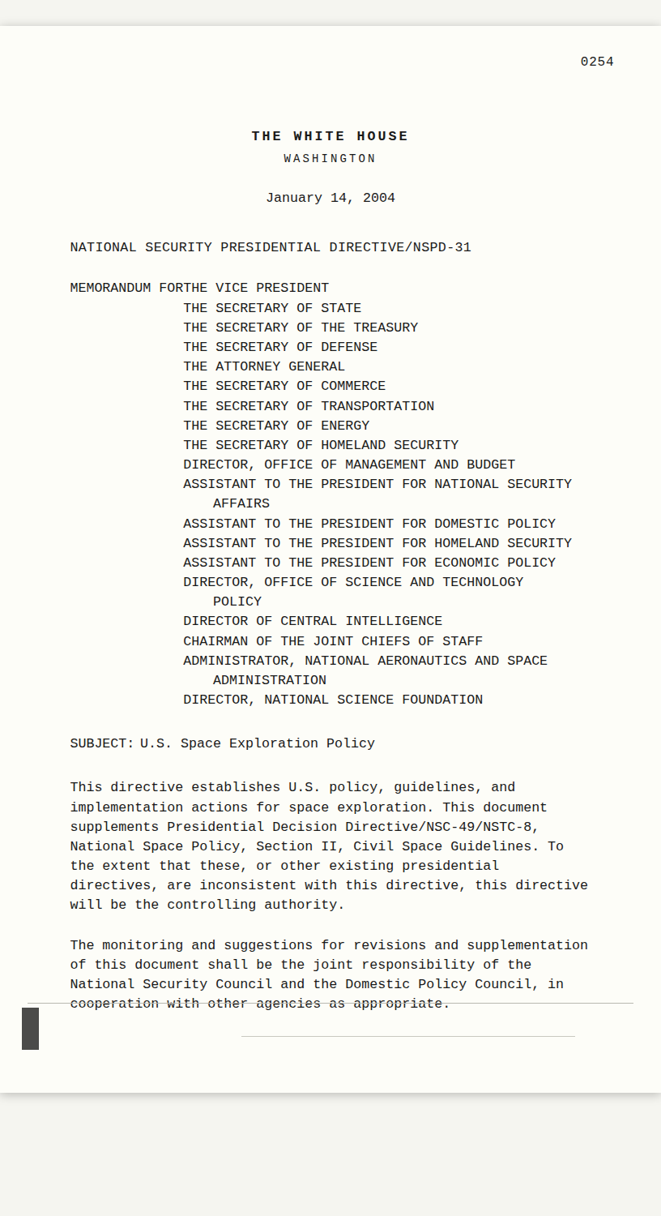0254
THE WHITE HOUSE
WASHINGTON
January 14, 2004
NATIONAL SECURITY PRESIDENTIAL DIRECTIVE/NSPD-31
| MEMORANDUM FOR | THE VICE PRESIDENT THE SECRETARY OF STATE THE SECRETARY OF THE TREASURY THE SECRETARY OF DEFENSE THE ATTORNEY GENERAL THE SECRETARY OF COMMERCE THE SECRETARY OF TRANSPORTATION THE SECRETARY OF ENERGY THE SECRETARY OF HOMELAND SECURITY DIRECTOR, OFFICE OF MANAGEMENT AND BUDGET ASSISTANT TO THE PRESIDENT FOR NATIONAL SECURITY AFFAIRS ASSISTANT TO THE PRESIDENT FOR DOMESTIC POLICY ASSISTANT TO THE PRESIDENT FOR HOMELAND SECURITY ASSISTANT TO THE PRESIDENT FOR ECONOMIC POLICY DIRECTOR, OFFICE OF SCIENCE AND TECHNOLOGY POLICY DIRECTOR OF CENTRAL INTELLIGENCE CHAIRMAN OF THE JOINT CHIEFS OF STAFF ADMINISTRATOR, NATIONAL AERONAUTICS AND SPACE ADMINISTRATION DIRECTOR, NATIONAL SCIENCE FOUNDATION |
SUBJECT: U.S. Space Exploration Policy
This directive establishes U.S. policy, guidelines, and implementation actions for space exploration. This document supplements Presidential Decision Directive/NSC-49/NSTC-8, National Space Policy, Section II, Civil Space Guidelines. To the extent that these, or other existing presidential directives, are inconsistent with this directive, this directive will be the controlling authority.
The monitoring and suggestions for revisions and supplementation of this document shall be the joint responsibility of the National Security Council and the Domestic Policy Council, in cooperation with other agencies as appropriate.